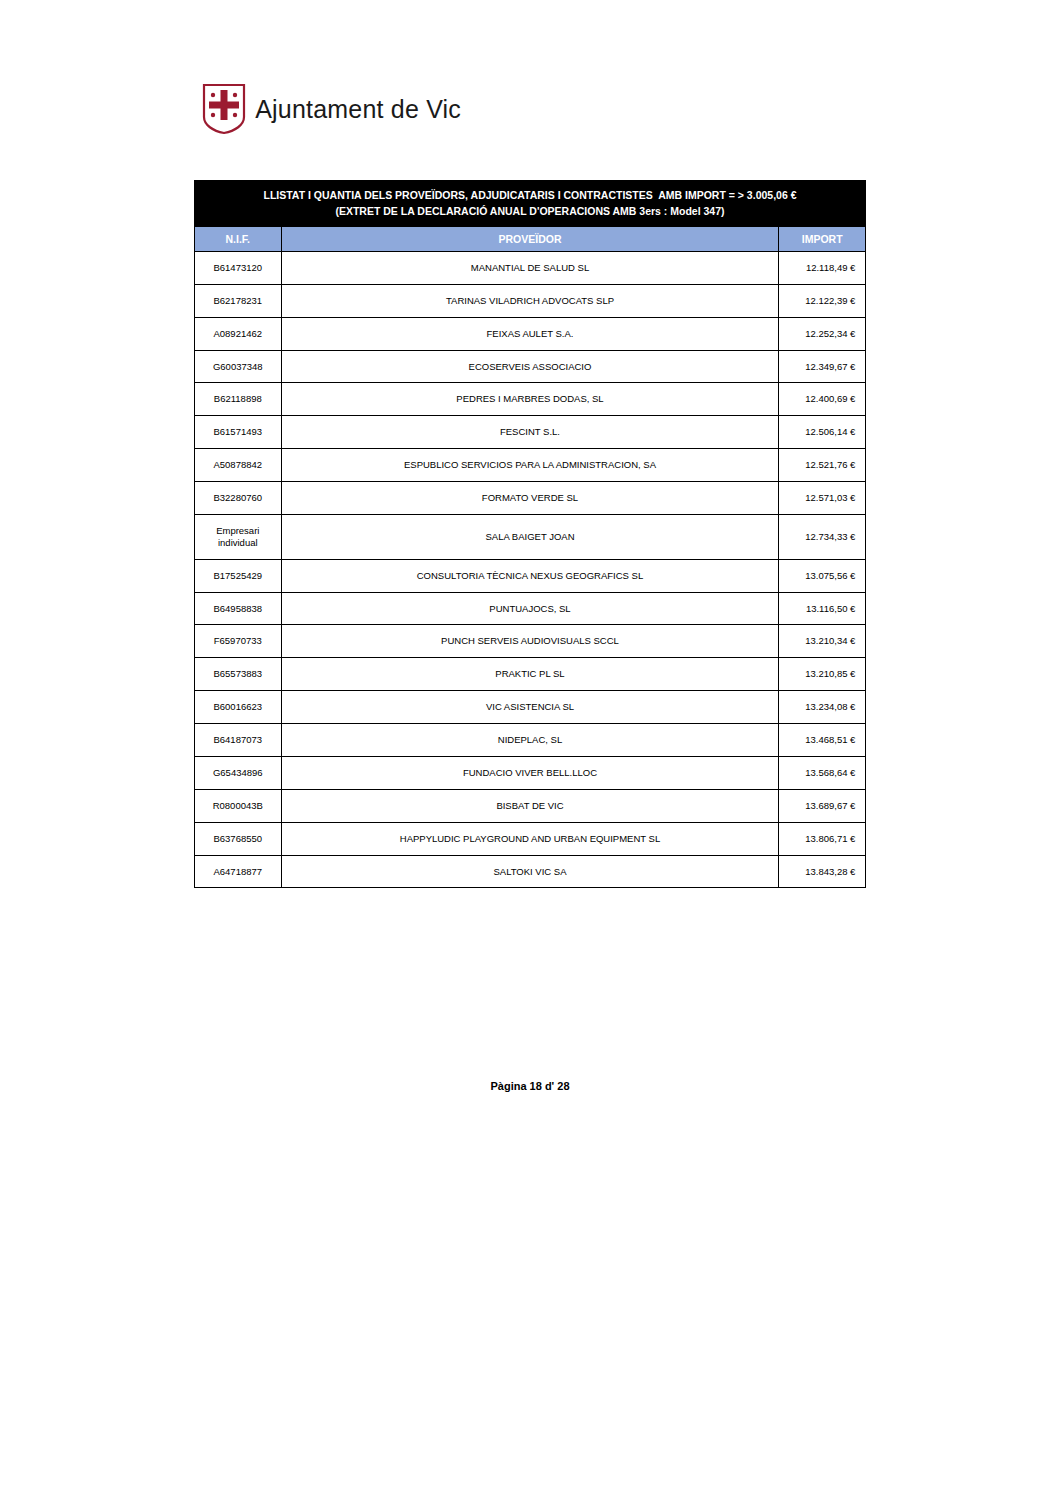Ajuntament de Vic
LLISTAT I QUANTIA DELS PROVEÏDORS, ADJUDICATARIS I CONTRACTISTES AMB IMPORT = > 3.005,06 € (EXTRET DE LA DECLARACIÓ ANUAL D'OPERACIONS AMB 3ers : Model 347)
| N.I.F. | PROVEÏDOR | IMPORT |
| --- | --- | --- |
| B61473120 | MANANTIAL DE SALUD SL | 12.118,49 € |
| B62178231 | TARINAS VILADRICH ADVOCATS SLP | 12.122,39 € |
| A08921462 | FEIXAS AULET S.A. | 12.252,34 € |
| G60037348 | ECOSERVEIS ASSOCIACIO | 12.349,67 € |
| B62118898 | PEDRES I MARBRES DODAS, SL | 12.400,69 € |
| B61571493 | FESCINT S.L. | 12.506,14 € |
| A50878842 | ESPUBLICO SERVICIOS PARA LA ADMINISTRACION, SA | 12.521,76 € |
| B32280760 | FORMATO VERDE SL | 12.571,03 € |
| Empresari individual | SALA BAIGET JOAN | 12.734,33 € |
| B17525429 | CONSULTORIA TÈCNICA NEXUS GEOGRAFICS SL | 13.075,56 € |
| B64958838 | PUNTUAJOCS, SL | 13.116,50 € |
| F65970733 | PUNCH SERVEIS AUDIOVISUALS SCCL | 13.210,34 € |
| B65573883 | PRAKTIC PL SL | 13.210,85 € |
| B60016623 | VIC ASISTENCIA SL | 13.234,08 € |
| B64187073 | NIDEPLAC, SL | 13.468,51 € |
| G65434896 | FUNDACIO VIVER BELL.LLOC | 13.568,64 € |
| R0800043B | BISBAT DE VIC | 13.689,67 € |
| B63768550 | HAPPYLUDIC PLAYGROUND AND URBAN EQUIPMENT SL | 13.806,71 € |
| A64718877 | SALTOKI VIC SA | 13.843,28 € |
Pàgina 18 d' 28